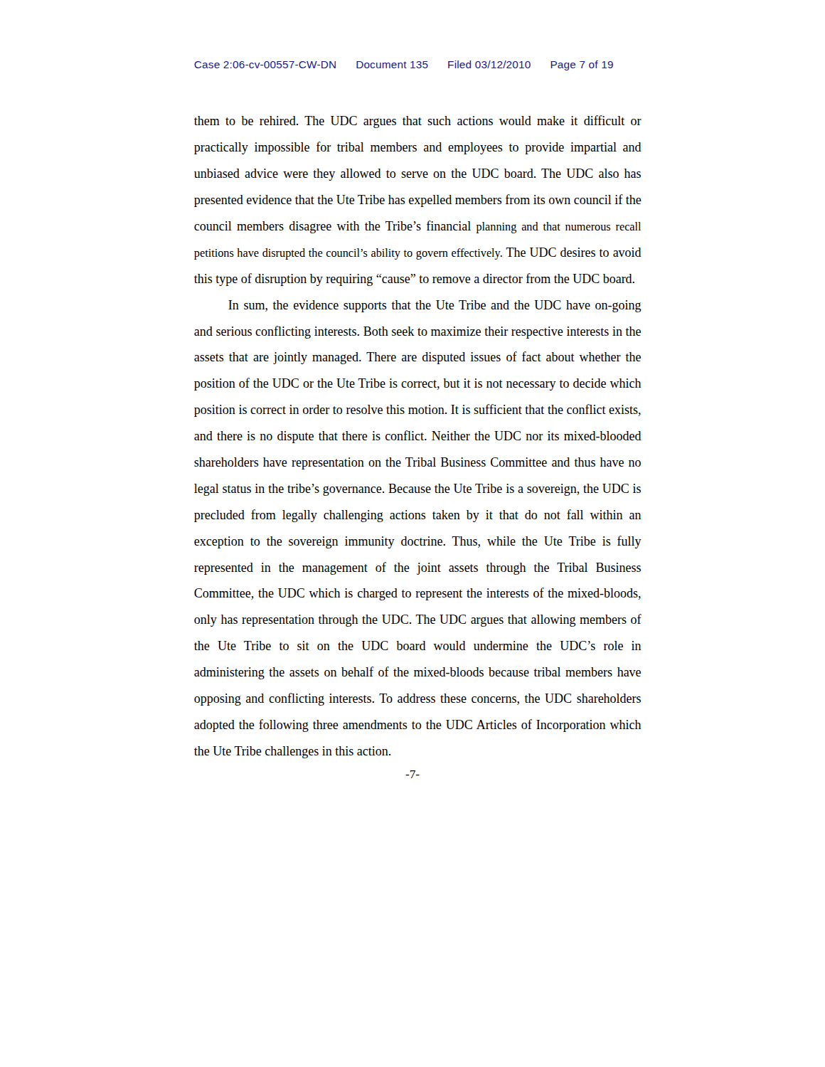Case 2:06-cv-00557-CW-DN Document 135 Filed 03/12/2010 Page 7 of 19
them to be rehired. The UDC argues that such actions would make it difficult or practically impossible for tribal members and employees to provide impartial and unbiased advice were they allowed to serve on the UDC board. The UDC also has presented evidence that the Ute Tribe has expelled members from its own council if the council members disagree with the Tribe’s financial planning and that numerous recall petitions have disrupted the council’s ability to govern effectively. The UDC desires to avoid this type of disruption by requiring “cause” to remove a director from the UDC board.
In sum, the evidence supports that the Ute Tribe and the UDC have on-going and serious conflicting interests. Both seek to maximize their respective interests in the assets that are jointly managed. There are disputed issues of fact about whether the position of the UDC or the Ute Tribe is correct, but it is not necessary to decide which position is correct in order to resolve this motion. It is sufficient that the conflict exists, and there is no dispute that there is conflict. Neither the UDC nor its mixed-blooded shareholders have representation on the Tribal Business Committee and thus have no legal status in the tribe’s governance. Because the Ute Tribe is a sovereign, the UDC is precluded from legally challenging actions taken by it that do not fall within an exception to the sovereign immunity doctrine. Thus, while the Ute Tribe is fully represented in the management of the joint assets through the Tribal Business Committee, the UDC which is charged to represent the interests of the mixed-bloods, only has representation through the UDC. The UDC argues that allowing members of the Ute Tribe to sit on the UDC board would undermine the UDC’s role in administering the assets on behalf of the mixed-bloods because tribal members have opposing and conflicting interests. To address these concerns, the UDC shareholders adopted the following three amendments to the UDC Articles of Incorporation which the Ute Tribe challenges in this action.
-7-